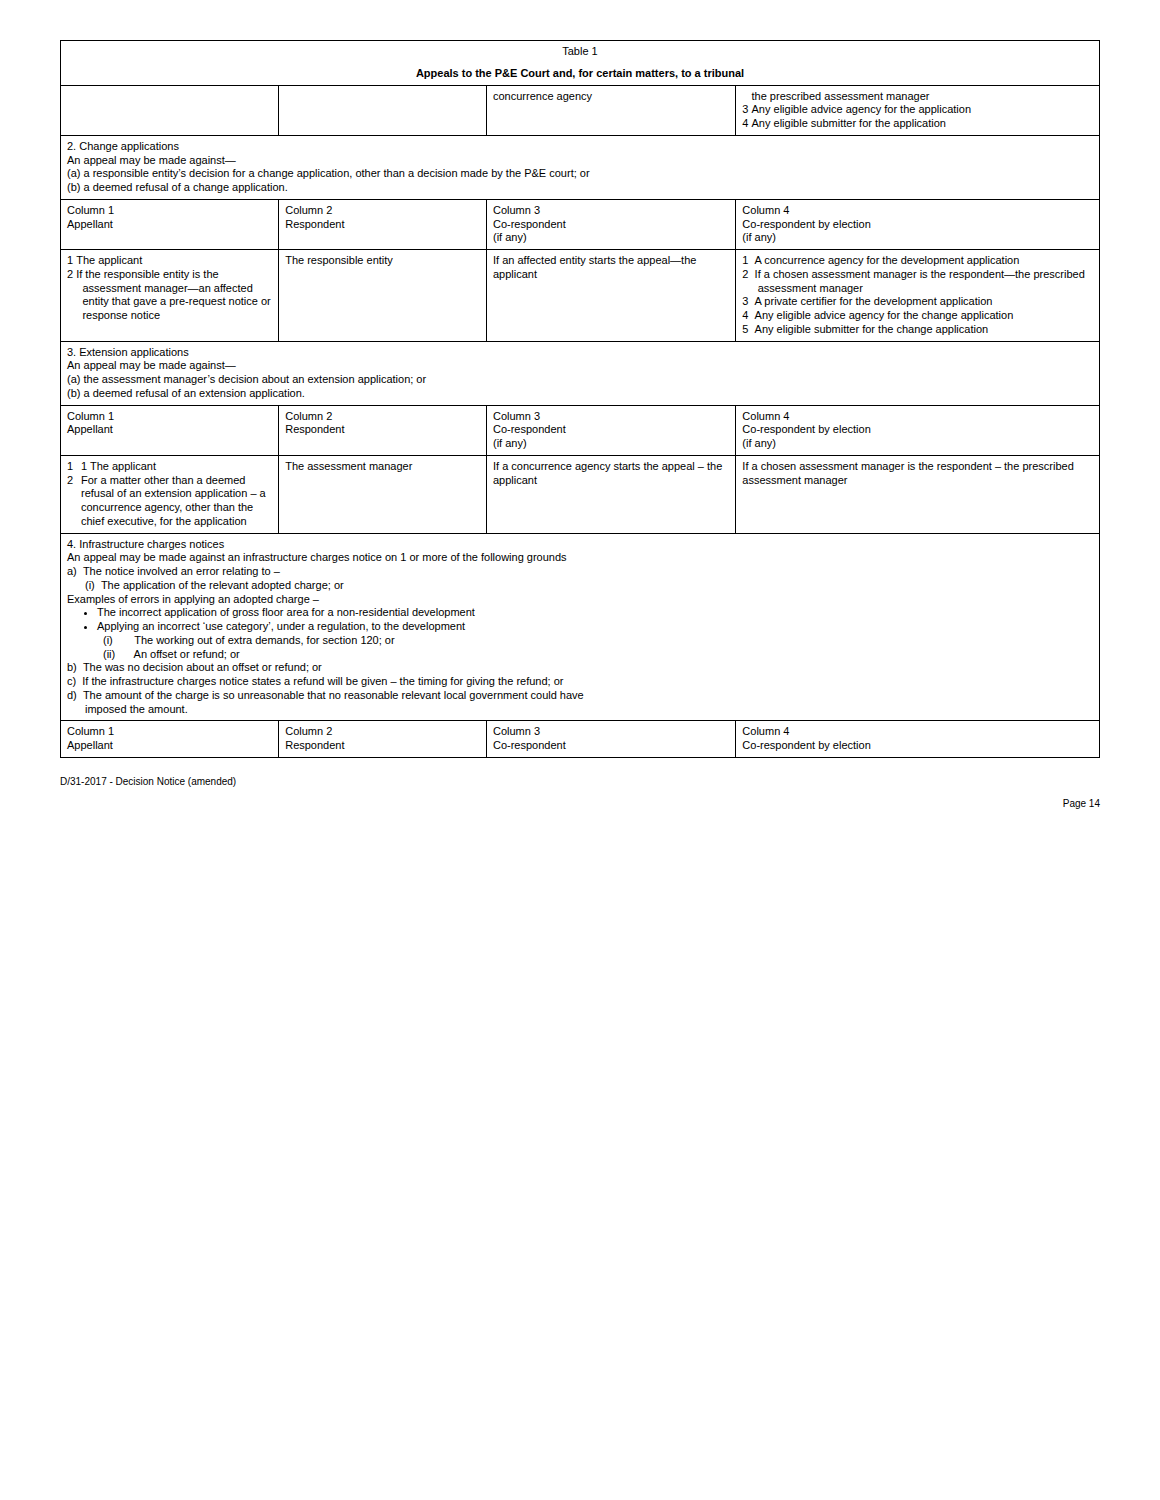| Table 1 |
| Appeals to the P&E Court and, for certain matters, to a tribunal |
| | | concurrence agency | the prescribed assessment manager 3 Any eligible advice agency for the application 4 Any eligible submitter for the application |
| 2. Change applications An appeal may be made against— (a) a responsible entity’s decision for a change application, other than a decision made by the P&E court; or (b) a deemed refusal of a change application. |
| Column 1 Appellant | Column 2 Respondent | Column 3 Co-respondent (if any) | Column 4 Co-respondent by election (if any) |
| 1 The applicant 2 If the responsible entity is the assessment manager—an affected entity that gave a pre-request notice or response notice | The responsible entity | If an affected entity starts the appeal—the applicant | 1 A concurrence agency for the development application 2 If a chosen assessment manager is the respondent—the prescribed assessment manager 3 A private certifier for the development application 4 Any eligible advice agency for the change application 5 Any eligible submitter for the change application |
| 3. Extension applications An appeal may be made against— (a) the assessment manager’s decision about an extension application; or (b) a deemed refusal of an extension application. |
| Column 1 Appellant | Column 2 Respondent | Column 3 Co-respondent (if any) | Column 4 Co-respondent by election (if any) |
| / 1 / 1 The applicant / / 2 / For a matter other than a deemed refusal of an extension application – a concurrence agency, other than the chief executive, for the application / | The assessment manager | If a concurrence agency starts the appeal – the applicant | If a chosen assessment manager is the respondent – the prescribed assessment manager |
| 4. Infrastructure charges notices An appeal may be made against an infrastructure charges notice on 1 or more of the following grounds a) The notice involved an error relating to – (i) The application of the relevant adopted charge; or Examples of errors in applying an adopted charge – The incorrect application of gross floor area for a non-residential development Applying an incorrect ‘use category’, under a regulation, to the development (i) The working out of extra demands, for section 120; or (ii) An offset or refund; or b) The was no decision about an offset or refund; or c) If the infrastructure charges notice states a refund will be given – the timing for giving the refund; or d) The amount of the charge is so unreasonable that no reasonable relevant local government could have imposed the amount. |
| Column 1 Appellant | Column 2 Respondent | Column 3 Co-respondent | Column 4 Co-respondent by election |
D/31-2017 - Decision Notice (amended)
Page 14